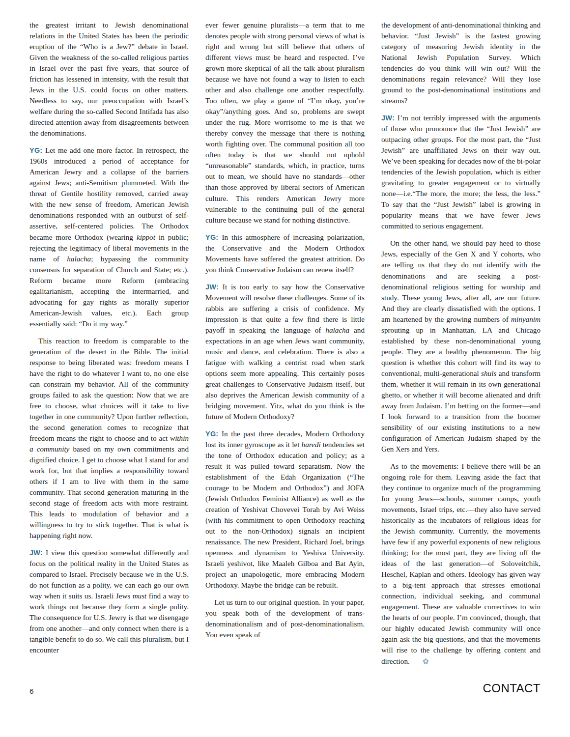the greatest irritant to Jewish denominational relations in the United States has been the periodic eruption of the “Who is a Jew?” debate in Israel. Given the weakness of the so-called religious parties in Israel over the past five years, that source of friction has lessened in intensity, with the result that Jews in the U.S. could focus on other matters. Needless to say, our preoccupation with Israel’s welfare during the so-called Second Intifada has also directed attention away from disagreements between the denominations.
YG: Let me add one more factor. In retrospect, the 1960s introduced a period of acceptance for American Jewry and a collapse of the barriers against Jews; anti-Semitism plummeted. With the threat of Gentile hostility removed, carried away with the new sense of freedom, American Jewish denominations responded with an outburst of self-assertive, self-centered policies. The Orthodox became more Orthodox (wearing kippot in public; rejecting the legitimacy of liberal movements in the name of halacha; bypassing the community consensus for separation of Church and State; etc.). Reform became more Reform (embracing egalitarianism, accepting the intermarried, and advocating for gay rights as morally superior American-Jewish values, etc.). Each group essentially said: “Do it my way.”
This reaction to freedom is comparable to the generation of the desert in the Bible. The initial response to being liberated was: freedom means I have the right to do whatever I want to, no one else can constrain my behavior. All of the community groups failed to ask the question: Now that we are free to choose, what choices will it take to live together in one community? Upon further reflection, the second generation comes to recognize that freedom means the right to choose and to act within a community based on my own commitments and dignified choice. I get to choose what I stand for and work for, but that implies a responsibility toward others if I am to live with them in the same community. That second generation maturing in the second stage of freedom acts with more restraint. This leads to modulation of behavior and a willingness to try to stick together. That is what is happening right now.
JW: I view this question somewhat differently and focus on the political reality in the United States as compared to Israel. Precisely because we in the U.S. do not function as a polity, we can each go our own way when it suits us. Israeli Jews must find a way to work things out because they form a single polity. The consequence for U.S. Jewry is that we disengage from one another—and only connect when there is a tangible benefit to do so. We call this pluralism, but I encounter
ever fewer genuine pluralists—a term that to me denotes people with strong personal views of what is right and wrong but still believe that others of different views must be heard and respected. I’ve grown more skeptical of all the talk about pluralism because we have not found a way to listen to each other and also challenge one another respectfully. Too often, we play a game of “I’m okay, you’re okay”/anything goes. And so, problems are swept under the rug. More worrisome to me is that we thereby convey the message that there is nothing worth fighting over. The communal position all too often today is that we should not uphold “unreasonable” standards, which, in practice, turns out to mean, we should have no standards—other than those approved by liberal sectors of American culture. This renders American Jewry more vulnerable to the continuing pull of the general culture because we stand for nothing distinctive.
YG: In this atmosphere of increasing polarization, the Conservative and the Modern Orthodox Movements have suffered the greatest attrition. Do you think Conservative Judaism can renew itself?
JW: It is too early to say how the Conservative Movement will resolve these challenges. Some of its rabbis are suffering a crisis of confidence. My impression is that quite a few find there is little payoff in speaking the language of halacha and expectations in an age when Jews want community, music and dance, and celebration. There is also a fatigue with walking a centrist road when stark options seem more appealing. This certainly poses great challenges to Conservative Judaism itself, but also deprives the American Jewish community of a bridging movement. Yitz, what do you think is the future of Modern Orthodoxy?
YG: In the past three decades, Modern Orthodoxy lost its inner gyroscope as it let haredi tendencies set the tone of Orthodox education and policy; as a result it was pulled toward separatism. Now the establishment of the Edah Organization (“The courage to be Modern and Orthodox”) and JOFA (Jewish Orthodox Feminist Alliance) as well as the creation of Yeshivat Chovevei Torah by Avi Weiss (with his commitment to open Orthodoxy reaching out to the non-Orthodox) signals an incipient renaissance. The new President, Richard Joel, brings openness and dynamism to Yeshiva University. Israeli yeshivot, like Maaleh Gilboa and Bat Ayin, project an unapologetic, more embracing Modern Orthodoxy. Maybe the bridge can be rebuilt.
Let us turn to our original question. In your paper, you speak both of the development of trans-denominationalism and of post-denominationalism. You even speak of
the development of anti-denominational thinking and behavior. “Just Jewish” is the fastest growing category of measuring Jewish identity in the National Jewish Population Survey. Which tendencies do you think will win out? Will the denominations regain relevance? Will they lose ground to the post-denominational institutions and streams?
JW: I’m not terribly impressed with the arguments of those who pronounce that the “Just Jewish” are outpacing other groups. For the most part, the “Just Jewish” are unaffiliated Jews on their way out. We’ve been speaking for decades now of the bi-polar tendencies of the Jewish population, which is either gravitating to greater engagement or to virtually none—i.e.“The more, the more; the less, the less.” To say that the “Just Jewish” label is growing in popularity means that we have fewer Jews committed to serious engagement.
On the other hand, we should pay heed to those Jews, especially of the Gen X and Y cohorts, who are telling us that they do not identify with the denominations and are seeking a post-denominational religious setting for worship and study. These young Jews, after all, are our future. And they are clearly dissatisfied with the options. I am heartened by the growing numbers of minyanim sprouting up in Manhattan, LA and Chicago established by these non-denominational young people. They are a healthy phenomenon. The big question is whether this cohort will find its way to conventional, multi-generational shuls and transform them, whether it will remain in its own generational ghetto, or whether it will become alienated and drift away from Judaism. I’m betting on the former—and I look forward to a transition from the boomer sensibility of our existing institutions to a new configuration of American Judaism shaped by the Gen Xers and Yers.
As to the movements: I believe there will be an ongoing role for them. Leaving aside the fact that they continue to organize much of the programming for young Jews—schools, summer camps, youth movements, Israel trips, etc.—they also have served historically as the incubators of religious ideas for the Jewish community. Currently, the movements have few if any powerful exponents of new religious thinking; for the most part, they are living off the ideas of the last generation—of Soloveitchik, Heschel, Kaplan and others. Ideology has given way to a big-tent approach that stresses emotional connection, individual seeking, and communal engagement. These are valuable correctives to win the hearts of our people. I’m convinced, though, that our highly educated Jewish community will once again ask the big questions, and that the movements will rise to the challenge by offering content and direction. ✿
6
CONTACT